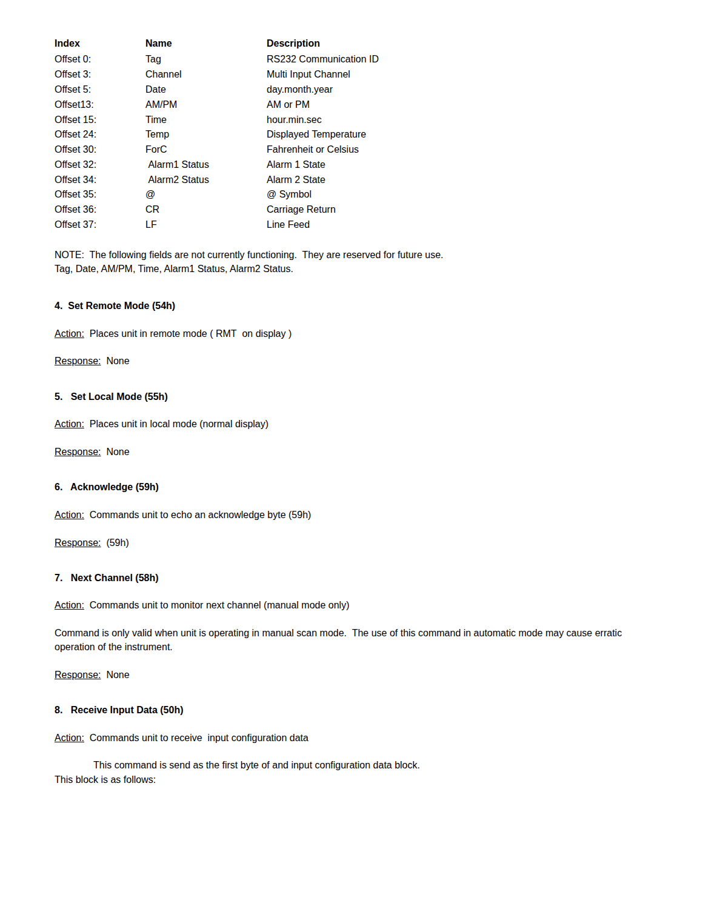| Index | Name | Description |
| --- | --- | --- |
| Offset 0: | Tag | RS232 Communication ID |
| Offset 3: | Channel | Multi Input Channel |
| Offset 5: | Date | day.month.year |
| Offset13: | AM/PM | AM or PM |
| Offset 15: | Time | hour.min.sec |
| Offset 24: | Temp | Displayed Temperature |
| Offset 30: | ForC | Fahrenheit or Celsius |
| Offset 32: | Alarm1 Status | Alarm 1 State |
| Offset 34: | Alarm2 Status | Alarm 2 State |
| Offset 35: | @ | @ Symbol |
| Offset 36: | CR | Carriage Return |
| Offset 37: | LF | Line Feed |
NOTE: The following fields are not currently functioning. They are reserved for future use.
Tag, Date, AM/PM, Time, Alarm1 Status, Alarm2 Status.
4. Set Remote Mode (54h)
Action: Places unit in remote mode ( RMT on display )
Response: None
5. Set Local Mode (55h)
Action: Places unit in local mode (normal display)
Response: None
6. Acknowledge (59h)
Action: Commands unit to echo an acknowledge byte (59h)
Response: (59h)
7. Next Channel (58h)
Action: Commands unit to monitor next channel (manual mode only)
Command is only valid when unit is operating in manual scan mode. The use of this command in automatic mode may cause erratic operation of the instrument.
Response: None
8. Receive Input Data (50h)
Action: Commands unit to receive input configuration data
This command is send as the first byte of and input configuration data block.
This block is as follows: